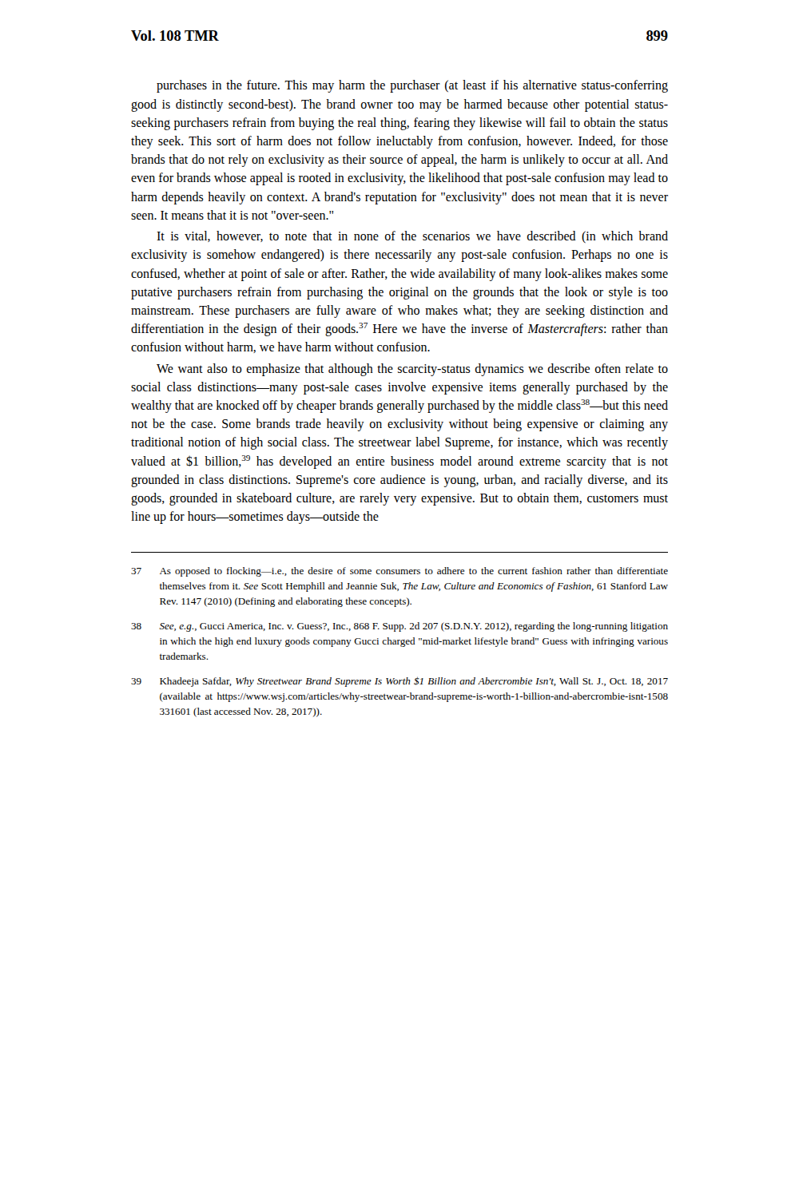Vol. 108 TMR 899
purchases in the future. This may harm the purchaser (at least if his alternative status-conferring good is distinctly second-best). The brand owner too may be harmed because other potential status-seeking purchasers refrain from buying the real thing, fearing they likewise will fail to obtain the status they seek. This sort of harm does not follow ineluctably from confusion, however. Indeed, for those brands that do not rely on exclusivity as their source of appeal, the harm is unlikely to occur at all. And even for brands whose appeal is rooted in exclusivity, the likelihood that post-sale confusion may lead to harm depends heavily on context. A brand's reputation for "exclusivity" does not mean that it is never seen. It means that it is not "over-seen."
It is vital, however, to note that in none of the scenarios we have described (in which brand exclusivity is somehow endangered) is there necessarily any post-sale confusion. Perhaps no one is confused, whether at point of sale or after. Rather, the wide availability of many look-alikes makes some putative purchasers refrain from purchasing the original on the grounds that the look or style is too mainstream. These purchasers are fully aware of who makes what; they are seeking distinction and differentiation in the design of their goods.37 Here we have the inverse of Mastercrafters: rather than confusion without harm, we have harm without confusion.
We want also to emphasize that although the scarcity-status dynamics we describe often relate to social class distinctions—many post-sale cases involve expensive items generally purchased by the wealthy that are knocked off by cheaper brands generally purchased by the middle class38—but this need not be the case. Some brands trade heavily on exclusivity without being expensive or claiming any traditional notion of high social class. The streetwear label Supreme, for instance, which was recently valued at $1 billion,39 has developed an entire business model around extreme scarcity that is not grounded in class distinctions. Supreme's core audience is young, urban, and racially diverse, and its goods, grounded in skateboard culture, are rarely very expensive. But to obtain them, customers must line up for hours—sometimes days—outside the
37 As opposed to flocking—i.e., the desire of some consumers to adhere to the current fashion rather than differentiate themselves from it. See Scott Hemphill and Jeannie Suk, The Law, Culture and Economics of Fashion, 61 Stanford Law Rev. 1147 (2010) (Defining and elaborating these concepts).
38 See, e.g., Gucci America, Inc. v. Guess?, Inc., 868 F. Supp. 2d 207 (S.D.N.Y. 2012), regarding the long-running litigation in which the high end luxury goods company Gucci charged "mid-market lifestyle brand" Guess with infringing various trademarks.
39 Khadeeja Safdar, Why Streetwear Brand Supreme Is Worth $1 Billion and Abercrombie Isn't, Wall St. J., Oct. 18, 2017 (available at https://www.wsj.com/articles/why-streetwear-brand-supreme-is-worth-1-billion-and-abercrombie-isnt-1508331601 (last accessed Nov. 28, 2017)).